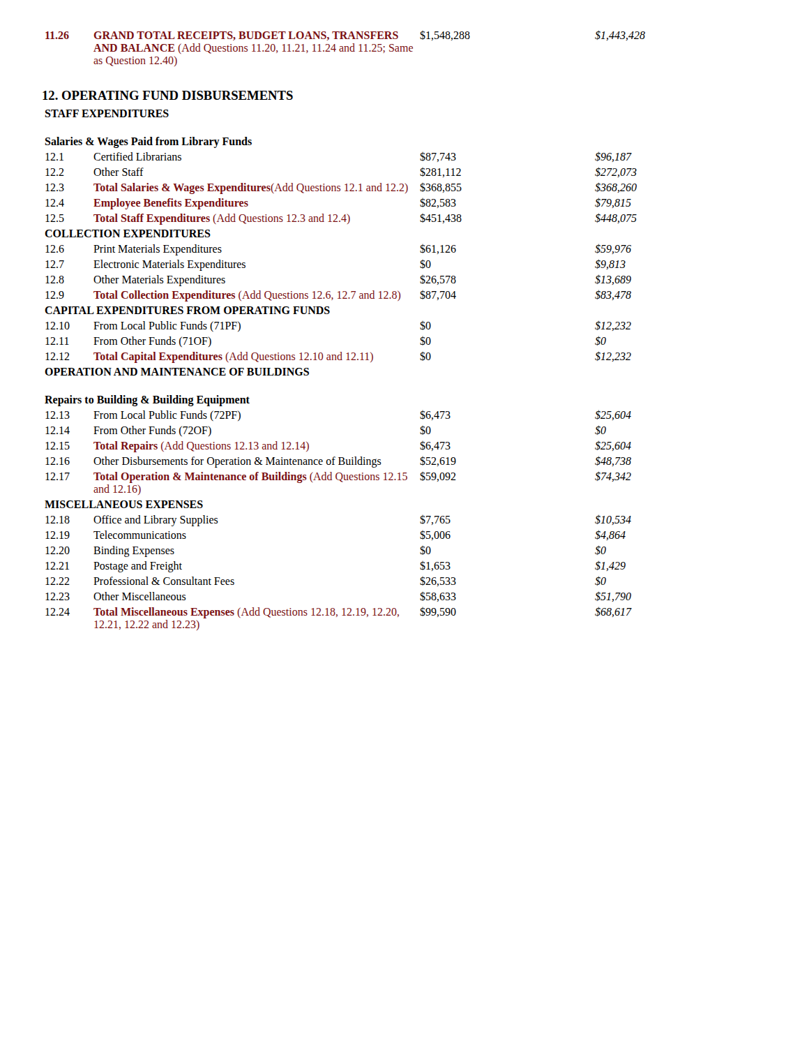| 11.26 | GRAND TOTAL RECEIPTS, BUDGET LOANS, TRANSFERS AND BALANCE (Add Questions 11.20, 11.21, 11.24 and 11.25; Same as Question 12.40) | $1,548,288 | $1,443,428 |
12. OPERATING FUND DISBURSEMENTS
STAFF EXPENDITURES
| Salaries & Wages Paid from Library Funds |
| 12.1 | Certified Librarians | $87,743 | $96,187 |
| 12.2 | Other Staff | $281,112 | $272,073 |
| 12.3 | Total Salaries & Wages Expenditures (Add Questions 12.1 and 12.2) | $368,855 | $368,260 |
| 12.4 | Employee Benefits Expenditures | $82,583 | $79,815 |
| 12.5 | Total Staff Expenditures (Add Questions 12.3 and 12.4) | $451,438 | $448,075 |
| COLLECTION EXPENDITURES |
| 12.6 | Print Materials Expenditures | $61,126 | $59,976 |
| 12.7 | Electronic Materials Expenditures | $0 | $9,813 |
| 12.8 | Other Materials Expenditures | $26,578 | $13,689 |
| 12.9 | Total Collection Expenditures (Add Questions 12.6, 12.7 and 12.8) | $87,704 | $83,478 |
| CAPITAL EXPENDITURES FROM OPERATING FUNDS |
| 12.10 | From Local Public Funds (71PF) | $0 | $12,232 |
| 12.11 | From Other Funds (71OF) | $0 | $0 |
| 12.12 | Total Capital Expenditures (Add Questions 12.10 and 12.11) | $0 | $12,232 |
| OPERATION AND MAINTENANCE OF BUILDINGS |
| Repairs to Building & Building Equipment |
| 12.13 | From Local Public Funds (72PF) | $6,473 | $25,604 |
| 12.14 | From Other Funds (72OF) | $0 | $0 |
| 12.15 | Total Repairs (Add Questions 12.13 and 12.14) | $6,473 | $25,604 |
| 12.16 | Other Disbursements for Operation & Maintenance of Buildings | $52,619 | $48,738 |
| 12.17 | Total Operation & Maintenance of Buildings (Add Questions 12.15 and 12.16) | $59,092 | $74,342 |
| MISCELLANEOUS EXPENSES |
| 12.18 | Office and Library Supplies | $7,765 | $10,534 |
| 12.19 | Telecommunications | $5,006 | $4,864 |
| 12.20 | Binding Expenses | $0 | $0 |
| 12.21 | Postage and Freight | $1,653 | $1,429 |
| 12.22 | Professional & Consultant Fees | $26,533 | $0 |
| 12.23 | Other Miscellaneous | $58,633 | $51,790 |
| 12.24 | Total Miscellaneous Expenses (Add Questions 12.18, 12.19, 12.20, 12.21, 12.22 and 12.23) | $99,590 | $68,617 |